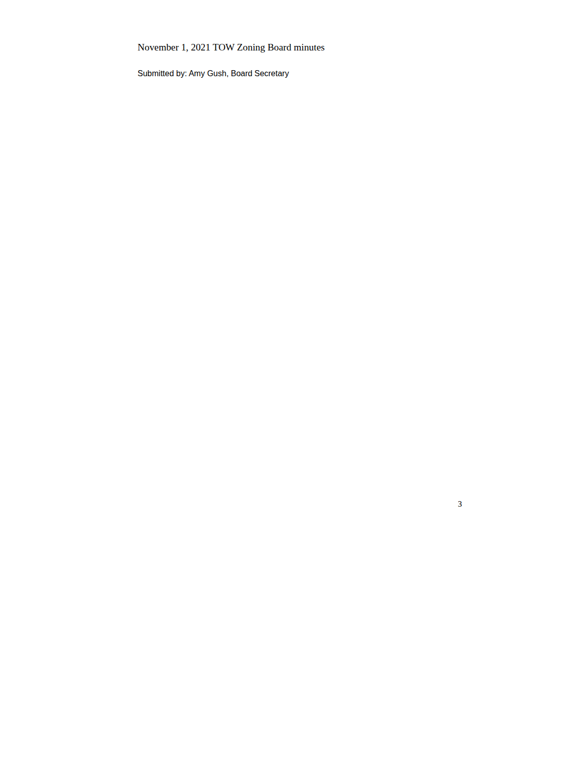November 1, 2021 TOW Zoning Board minutes
Submitted by: Amy Gush, Board Secretary
3